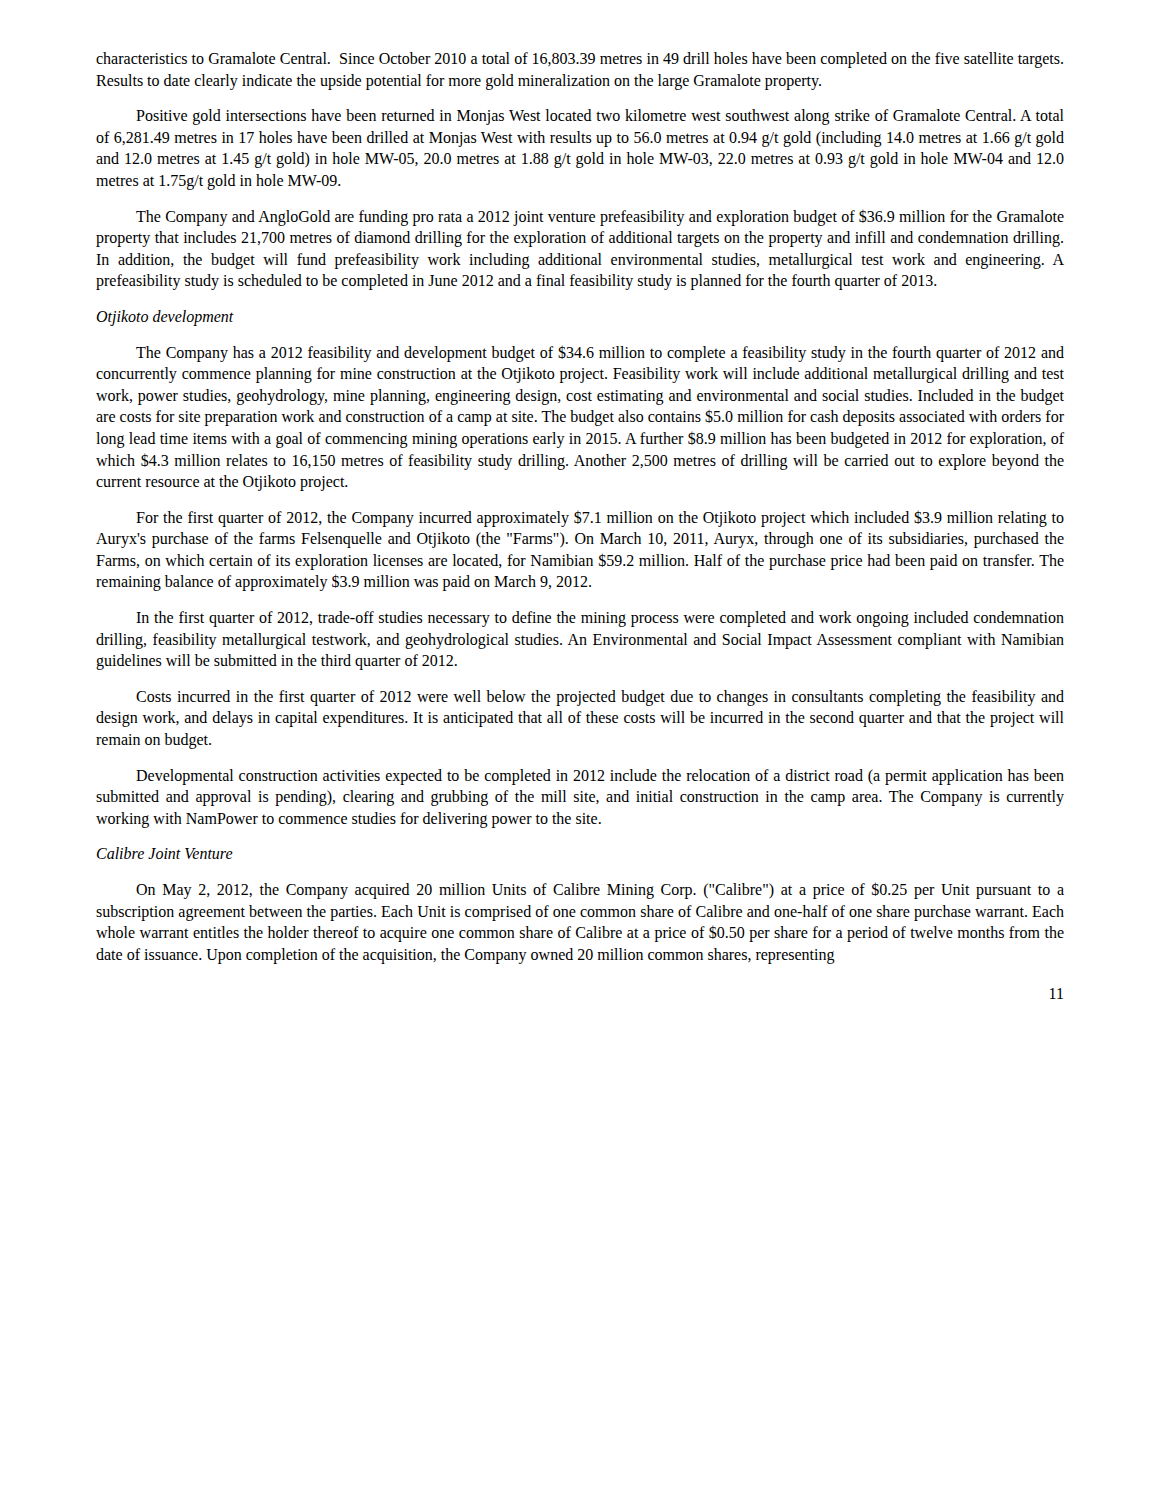characteristics to Gramalote Central. Since October 2010 a total of 16,803.39 metres in 49 drill holes have been completed on the five satellite targets. Results to date clearly indicate the upside potential for more gold mineralization on the large Gramalote property.
Positive gold intersections have been returned in Monjas West located two kilometre west southwest along strike of Gramalote Central. A total of 6,281.49 metres in 17 holes have been drilled at Monjas West with results up to 56.0 metres at 0.94 g/t gold (including 14.0 metres at 1.66 g/t gold and 12.0 metres at 1.45 g/t gold) in hole MW-05, 20.0 metres at 1.88 g/t gold in hole MW-03, 22.0 metres at 0.93 g/t gold in hole MW-04 and 12.0 metres at 1.75g/t gold in hole MW-09.
The Company and AngloGold are funding pro rata a 2012 joint venture prefeasibility and exploration budget of $36.9 million for the Gramalote property that includes 21,700 metres of diamond drilling for the exploration of additional targets on the property and infill and condemnation drilling. In addition, the budget will fund prefeasibility work including additional environmental studies, metallurgical test work and engineering. A prefeasibility study is scheduled to be completed in June 2012 and a final feasibility study is planned for the fourth quarter of 2013.
Otjikoto development
The Company has a 2012 feasibility and development budget of $34.6 million to complete a feasibility study in the fourth quarter of 2012 and concurrently commence planning for mine construction at the Otjikoto project. Feasibility work will include additional metallurgical drilling and test work, power studies, geohydrology, mine planning, engineering design, cost estimating and environmental and social studies. Included in the budget are costs for site preparation work and construction of a camp at site. The budget also contains $5.0 million for cash deposits associated with orders for long lead time items with a goal of commencing mining operations early in 2015. A further $8.9 million has been budgeted in 2012 for exploration, of which $4.3 million relates to 16,150 metres of feasibility study drilling. Another 2,500 metres of drilling will be carried out to explore beyond the current resource at the Otjikoto project.
For the first quarter of 2012, the Company incurred approximately $7.1 million on the Otjikoto project which included $3.9 million relating to Auryx's purchase of the farms Felsenquelle and Otjikoto (the "Farms"). On March 10, 2011, Auryx, through one of its subsidiaries, purchased the Farms, on which certain of its exploration licenses are located, for Namibian $59.2 million. Half of the purchase price had been paid on transfer. The remaining balance of approximately $3.9 million was paid on March 9, 2012.
In the first quarter of 2012, trade-off studies necessary to define the mining process were completed and work ongoing included condemnation drilling, feasibility metallurgical testwork, and geohydrological studies. An Environmental and Social Impact Assessment compliant with Namibian guidelines will be submitted in the third quarter of 2012.
Costs incurred in the first quarter of 2012 were well below the projected budget due to changes in consultants completing the feasibility and design work, and delays in capital expenditures. It is anticipated that all of these costs will be incurred in the second quarter and that the project will remain on budget.
Developmental construction activities expected to be completed in 2012 include the relocation of a district road (a permit application has been submitted and approval is pending), clearing and grubbing of the mill site, and initial construction in the camp area. The Company is currently working with NamPower to commence studies for delivering power to the site.
Calibre Joint Venture
On May 2, 2012, the Company acquired 20 million Units of Calibre Mining Corp. ("Calibre") at a price of $0.25 per Unit pursuant to a subscription agreement between the parties. Each Unit is comprised of one common share of Calibre and one-half of one share purchase warrant. Each whole warrant entitles the holder thereof to acquire one common share of Calibre at a price of $0.50 per share for a period of twelve months from the date of issuance. Upon completion of the acquisition, the Company owned 20 million common shares, representing
11